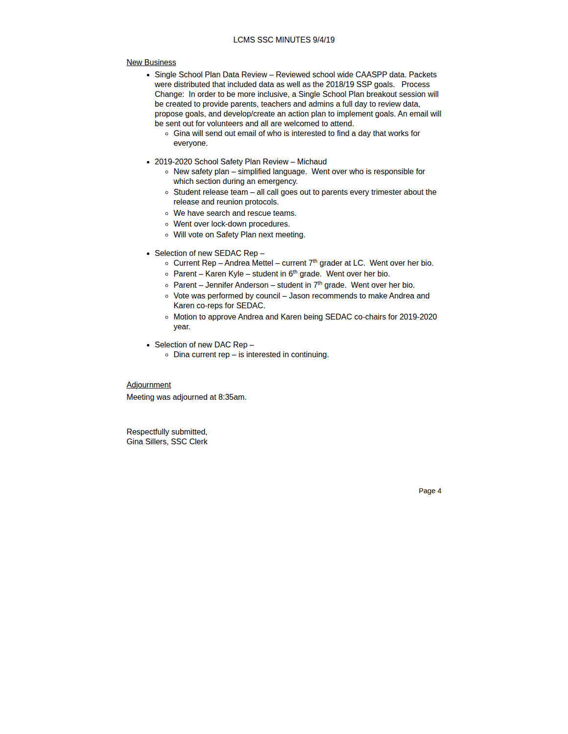LCMS SSC MINUTES 9/4/19
New Business
Single School Plan Data Review – Reviewed school wide CAASPP data. Packets were distributed that included data as well as the 2018/19 SSP goals. Process Change: In order to be more inclusive, a Single School Plan breakout session will be created to provide parents, teachers and admins a full day to review data, propose goals, and develop/create an action plan to implement goals. An email will be sent out for volunteers and all are welcomed to attend.
Gina will send out email of who is interested to find a day that works for everyone.
2019-2020 School Safety Plan Review – Michaud
New safety plan – simplified language. Went over who is responsible for which section during an emergency.
Student release team – all call goes out to parents every trimester about the release and reunion protocols.
We have search and rescue teams.
Went over lock-down procedures.
Will vote on Safety Plan next meeting.
Selection of new SEDAC Rep –
Current Rep – Andrea Mettel – current 7th grader at LC. Went over her bio.
Parent – Karen Kyle – student in 6th grade. Went over her bio.
Parent – Jennifer Anderson – student in 7th grade. Went over her bio.
Vote was performed by council – Jason recommends to make Andrea and Karen co-reps for SEDAC.
Motion to approve Andrea and Karen being SEDAC co-chairs for 2019-2020 year.
Selection of new DAC Rep –
Dina current rep – is interested in continuing.
Adjournment
Meeting was adjourned at 8:35am.
Respectfully submitted,
Gina Sillers, SSC Clerk
Page 4